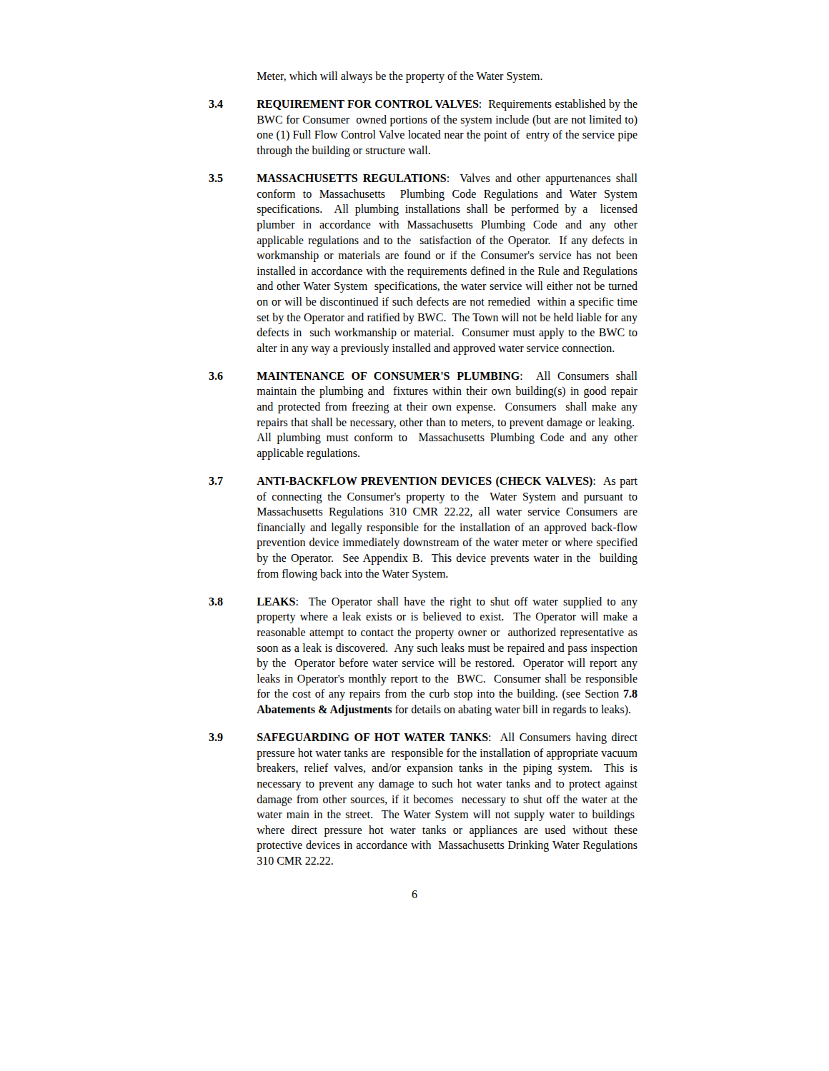Meter, which will always be the property of the Water System.
3.4
REQUIREMENT FOR CONTROL VALVES: Requirements established by the BWC for Consumer owned portions of the system include (but are not limited to) one (1) Full Flow Control Valve located near the point of entry of the service pipe through the building or structure wall.
3.5
MASSACHUSETTS REGULATIONS: Valves and other appurtenances shall conform to Massachusetts Plumbing Code Regulations and Water System specifications. All plumbing installations shall be performed by a licensed plumber in accordance with Massachusetts Plumbing Code and any other applicable regulations and to the satisfaction of the Operator. If any defects in workmanship or materials are found or if the Consumer's service has not been installed in accordance with the requirements defined in the Rule and Regulations and other Water System specifications, the water service will either not be turned on or will be discontinued if such defects are not remedied within a specific time set by the Operator and ratified by BWC. The Town will not be held liable for any defects in such workmanship or material. Consumer must apply to the BWC to alter in any way a previously installed and approved water service connection.
3.6
MAINTENANCE OF CONSUMER'S PLUMBING: All Consumers shall maintain the plumbing and fixtures within their own building(s) in good repair and protected from freezing at their own expense. Consumers shall make any repairs that shall be necessary, other than to meters, to prevent damage or leaking. All plumbing must conform to Massachusetts Plumbing Code and any other applicable regulations.
3.7
ANTI-BACKFLOW PREVENTION DEVICES (CHECK VALVES): As part of connecting the Consumer's property to the Water System and pursuant to Massachusetts Regulations 310 CMR 22.22, all water service Consumers are financially and legally responsible for the installation of an approved back-flow prevention device immediately downstream of the water meter or where specified by the Operator. See Appendix B. This device prevents water in the building from flowing back into the Water System.
3.8
LEAKS: The Operator shall have the right to shut off water supplied to any property where a leak exists or is believed to exist. The Operator will make a reasonable attempt to contact the property owner or authorized representative as soon as a leak is discovered. Any such leaks must be repaired and pass inspection by the Operator before water service will be restored. Operator will report any leaks in Operator's monthly report to the BWC. Consumer shall be responsible for the cost of any repairs from the curb stop into the building. (see Section 7.8 Abatements & Adjustments for details on abating water bill in regards to leaks).
3.9
SAFEGUARDING OF HOT WATER TANKS: All Consumers having direct pressure hot water tanks are responsible for the installation of appropriate vacuum breakers, relief valves, and/or expansion tanks in the piping system. This is necessary to prevent any damage to such hot water tanks and to protect against damage from other sources, if it becomes necessary to shut off the water at the water main in the street. The Water System will not supply water to buildings where direct pressure hot water tanks or appliances are used without these protective devices in accordance with Massachusetts Drinking Water Regulations 310 CMR 22.22.
6